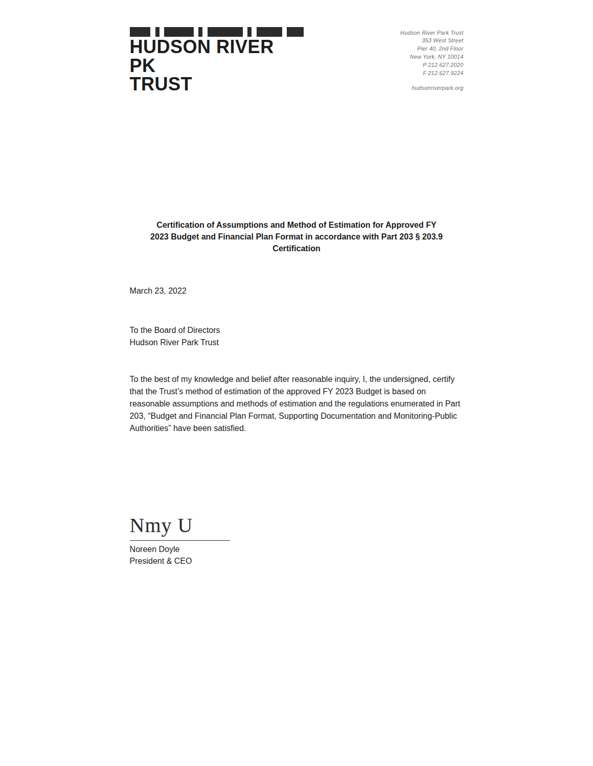Hudson River Pk
Trust
Hudson River Park Trust
353 West Street
Pier 40, 2nd Floor
New York, NY 10014
P 212.627.2020
F 212.627.9224 hudsonriverpark.org
Certification of Assumptions and Method of Estimation for Approved FY 2023 Budget and Financial Plan Format in accordance with Part 203 § 203.9 Certification
March 23, 2022
To the Board of Directors
Hudson River Park Trust
To the best of my knowledge and belief after reasonable inquiry, I, the undersigned, certify that the Trust’s method of estimation of the approved FY 2023 Budget is based on reasonable assumptions and methods of estimation and the regulations enumerated in Part 203, “Budget and Financial Plan Format, Supporting Documentation and Monitoring-Public Authorities” have been satisfied.
Nmy U
Noreen Doyle
President & CEO